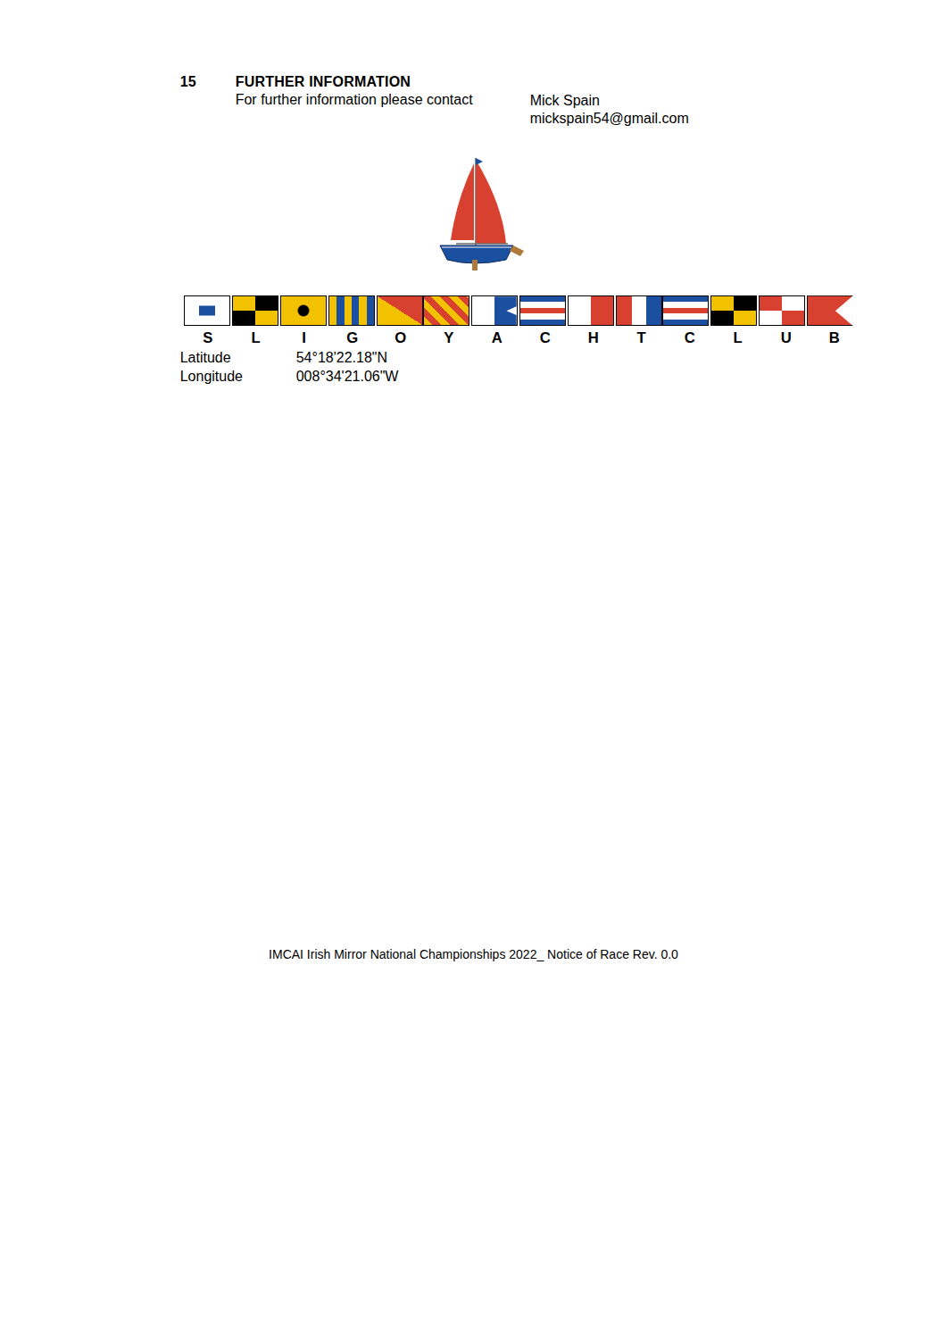15
FURTHER INFORMATION
For further information please contact
Mick Spain
mickspain54@gmail.com
SLIGO
YACHT
CLUB
Latitude
54°18'22.18"N
Longitude
008°34'21.06"W
IMCAI Irish Mirror National Championships 2022_ Notice of Race Rev. 0.0